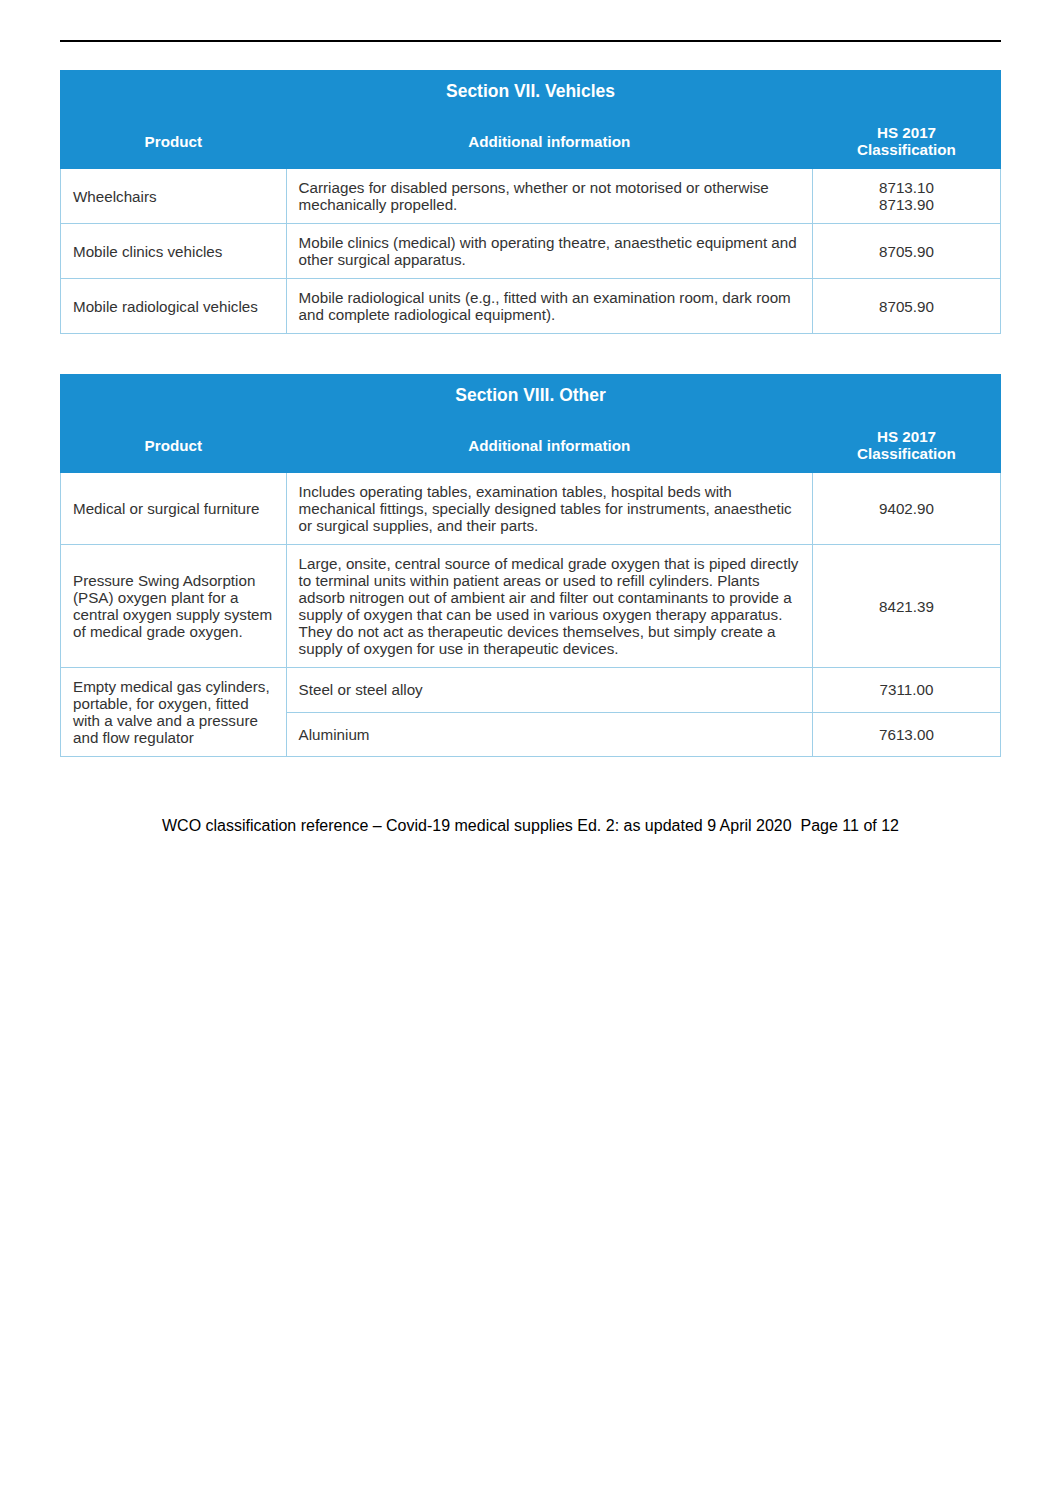Section VII. Vehicles
| Product | Additional information | HS 2017 Classification |
| --- | --- | --- |
| Wheelchairs | Carriages for disabled persons, whether or not motorised or otherwise mechanically propelled. | 8713.10 8713.90 |
| Mobile clinics vehicles | Mobile clinics (medical) with operating theatre, anaesthetic equipment and other surgical apparatus. | 8705.90 |
| Mobile radiological vehicles | Mobile radiological units (e.g., fitted with an examination room, dark room and complete radiological equipment). | 8705.90 |
Section VIII. Other
| Product | Additional information | HS 2017 Classification |
| --- | --- | --- |
| Medical or surgical furniture | Includes operating tables, examination tables, hospital beds with mechanical fittings, specially designed tables for instruments, anaesthetic or surgical supplies, and their parts. | 9402.90 |
| Pressure Swing Adsorption (PSA) oxygen plant for a central oxygen supply system of medical grade oxygen. | Large, onsite, central source of medical grade oxygen that is piped directly to terminal units within patient areas or used to refill cylinders. Plants adsorb nitrogen out of ambient air and filter out contaminants to provide a supply of oxygen that can be used in various oxygen therapy apparatus. They do not act as therapeutic devices themselves, but simply create a supply of oxygen for use in therapeutic devices. | 8421.39 |
| Empty medical gas cylinders, portable, for oxygen, fitted with a valve and a pressure and flow regulator | Steel or steel alloy | 7311.00 |
| Aluminium | 7613.00 |
WCO classification reference – Covid-19 medical supplies Ed. 2: as updated 9 April 2020 Page 11 of 12